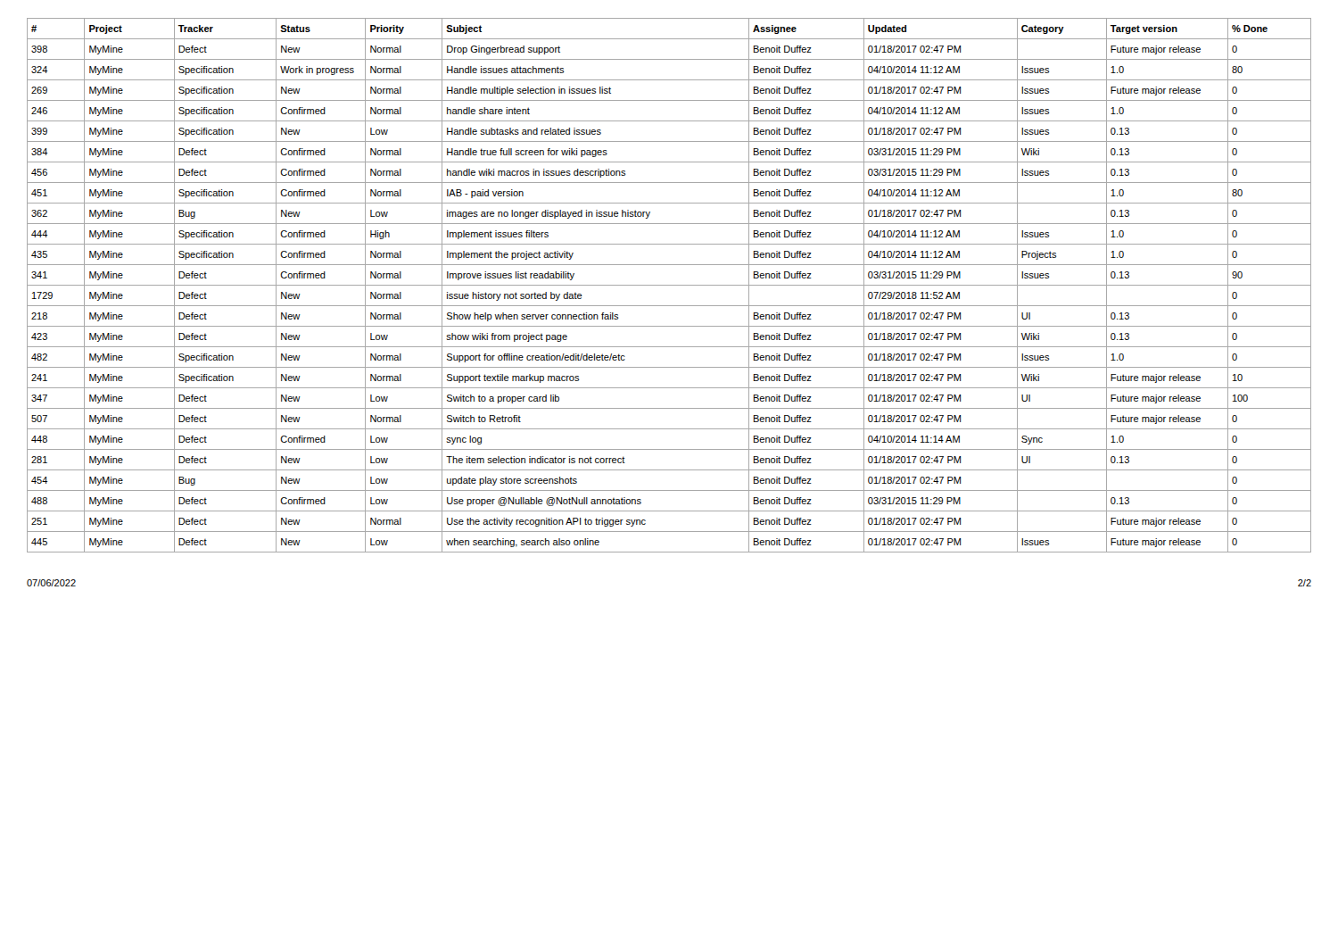| # | Project | Tracker | Status | Priority | Subject | Assignee | Updated | Category | Target version | % Done |
| --- | --- | --- | --- | --- | --- | --- | --- | --- | --- | --- |
| 398 | MyMine | Defect | New | Normal | Drop Gingerbread support | Benoit Duffez | 01/18/2017 02:47 PM | | Future major release | 0 |
| 324 | MyMine | Specification | Work in progress | Normal | Handle issues attachments | Benoit Duffez | 04/10/2014 11:12 AM | Issues | 1.0 | 80 |
| 269 | MyMine | Specification | New | Normal | Handle multiple selection in issues list | Benoit Duffez | 01/18/2017 02:47 PM | Issues | Future major release | 0 |
| 246 | MyMine | Specification | Confirmed | Normal | handle share intent | Benoit Duffez | 04/10/2014 11:12 AM | Issues | 1.0 | 0 |
| 399 | MyMine | Specification | New | Low | Handle subtasks and related issues | Benoit Duffez | 01/18/2017 02:47 PM | Issues | 0.13 | 0 |
| 384 | MyMine | Defect | Confirmed | Normal | Handle true full screen for wiki pages | Benoit Duffez | 03/31/2015 11:29 PM | Wiki | 0.13 | 0 |
| 456 | MyMine | Defect | Confirmed | Normal | handle wiki macros in issues descriptions | Benoit Duffez | 03/31/2015 11:29 PM | Issues | 0.13 | 0 |
| 451 | MyMine | Specification | Confirmed | Normal | IAB - paid version | Benoit Duffez | 04/10/2014 11:12 AM | | 1.0 | 80 |
| 362 | MyMine | Bug | New | Low | images are no longer displayed in issue history | Benoit Duffez | 01/18/2017 02:47 PM | | 0.13 | 0 |
| 444 | MyMine | Specification | Confirmed | High | Implement issues filters | Benoit Duffez | 04/10/2014 11:12 AM | Issues | 1.0 | 0 |
| 435 | MyMine | Specification | Confirmed | Normal | Implement the project activity | Benoit Duffez | 04/10/2014 11:12 AM | Projects | 1.0 | 0 |
| 341 | MyMine | Defect | Confirmed | Normal | Improve issues list readability | Benoit Duffez | 03/31/2015 11:29 PM | Issues | 0.13 | 90 |
| 1729 | MyMine | Defect | New | Normal | issue history not sorted by date | | 07/29/2018 11:52 AM | | | 0 |
| 218 | MyMine | Defect | New | Normal | Show help when server connection fails | Benoit Duffez | 01/18/2017 02:47 PM | UI | 0.13 | 0 |
| 423 | MyMine | Defect | New | Low | show wiki from project page | Benoit Duffez | 01/18/2017 02:47 PM | Wiki | 0.13 | 0 |
| 482 | MyMine | Specification | New | Normal | Support for offline creation/edit/delete/etc | Benoit Duffez | 01/18/2017 02:47 PM | Issues | 1.0 | 0 |
| 241 | MyMine | Specification | New | Normal | Support textile markup macros | Benoit Duffez | 01/18/2017 02:47 PM | Wiki | Future major release | 10 |
| 347 | MyMine | Defect | New | Low | Switch to a proper card lib | Benoit Duffez | 01/18/2017 02:47 PM | UI | Future major release | 100 |
| 507 | MyMine | Defect | New | Normal | Switch to Retrofit | Benoit Duffez | 01/18/2017 02:47 PM | | Future major release | 0 |
| 448 | MyMine | Defect | Confirmed | Low | sync log | Benoit Duffez | 04/10/2014 11:14 AM | Sync | 1.0 | 0 |
| 281 | MyMine | Defect | New | Low | The item selection indicator is not correct | Benoit Duffez | 01/18/2017 02:47 PM | UI | 0.13 | 0 |
| 454 | MyMine | Bug | New | Low | update play store screenshots | Benoit Duffez | 01/18/2017 02:47 PM | | | 0 |
| 488 | MyMine | Defect | Confirmed | Low | Use proper @Nullable @NotNull annotations | Benoit Duffez | 03/31/2015 11:29 PM | | 0.13 | 0 |
| 251 | MyMine | Defect | New | Normal | Use the activity recognition API to trigger sync | Benoit Duffez | 01/18/2017 02:47 PM | | Future major release | 0 |
| 445 | MyMine | Defect | New | Low | when searching, search also online | Benoit Duffez | 01/18/2017 02:47 PM | Issues | Future major release | 0 |
07/06/2022 2/2